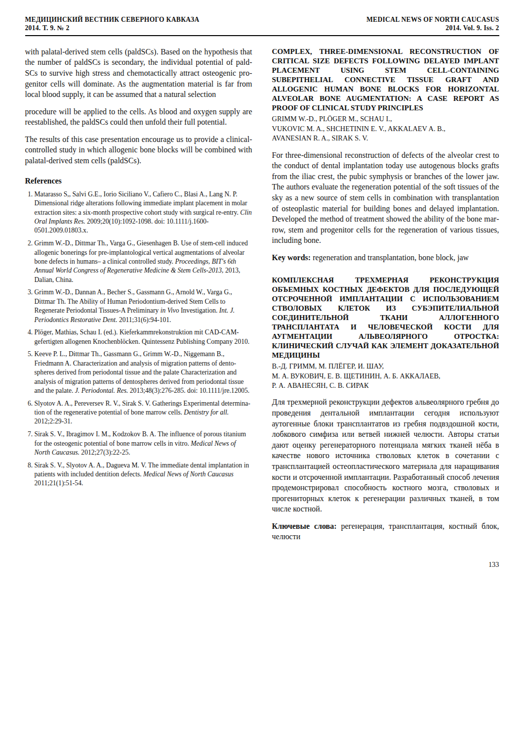МЕДИЦИНСКИЙ ВЕСТНИК СЕВЕРНОГО КАВКАЗА
2014. Т. 9. № 2
MEDICAL NEWS OF NORTH CAUCASUS
2014. Vol. 9. Iss. 2
with palatal-derived stem cells (paldSCs). Based on the hypothesis that the number of paldSCs is secondary, the individual potential of paldSCs to survive high stress and chemotactically attract osteogenic progenitor cells will dominate. As the augmentation material is far from local blood supply, it can be assumed that a natural selection
procedure will be applied to the cells. As blood and oxygen supply are reestablished, the paldSCs could then unfold their full potential.
The results of this case presentation encourage us to provide a clinical-controlled study in which allogenic bone blocks will be combined with palatal-derived stem cells (paldSCs).
References
Matarasso S,, Salvi G.E., Iorio Siciliano V., Cafiero C., Blasi A., Lang N. P. Dimensional ridge alterations following immediate implant placement in molar extraction sites: a six-month prospective cohort study with surgical re-entry. Clin Oral Implants Res. 2009;20(10):1092-1098. doi: 10.1111/j.1600-0501.2009.01803.x.
Grimm W.-D., Dittmar Th., Varga G., Giesenhagen B. Use of stem-cell induced allogenic bonerings for pre-implantological vertical augmentations of alveolar bone defects in humans– a clinical controlled study. Proceedings, BIT's 6th Annual World Congress of Regenerative Medicine & Stem Cells-2013, 2013, Dalian, China.
Grimm W.-D., Dannan A., Becher S., Gassmann G., Arnold W., Varga G., Dittmar Th. The Ability of Human Periodontium-derived Stem Cells to Regenerate Periodontal Tissues-A Preliminary in Vivo Investigation. Int. J. Periodontics Restorative Dent. 2011;31(6):94-101.
Plöger, Mathias, Schau I. (ed.). Kieferkammrekonstruktion mit CAD-CAM-gefertigten allogenen Knochenblöcken. Quintessenz Publishing Company 2010.
Keeve P. L., Dittmar Th., Gassmann G., Grimm W.-D., Niggemann B., Friedmann A. Characterization and analysis of migration patterns of dentospheres derived from periodontal tissue and the palate Characterization and analysis of migration patterns of dentospheres derived from periodontal tissue and the palate. J. Periodontal. Res. 2013;48(3):276-285. doi: 10.1111/jre.12005.
Slyotov A. A., Pereversev R. V., Sirak S. V. Gatherings Experimental determination of the regenerative potential of bone marrow cells. Dentistry for all. 2012;2:29-31.
Sirak S. V., Ibragimov I. M., Kodzokov B. A. The influence of porous titanium for the osteogenic potential of bone marrow cells in vitro. Medical News of North Caucasus. 2012;27(3):22-25.
Sirak S. V., Slyotov A. A., Dagueva M. V. The immediate dental implantation in patients with included dentition defects. Medical News of North Caucasus 2011;21(1):51-54.
Complex, three-dimensional reconstruction of critical size defects following delayed implant placement using stem cell-containing subepithelial connective tissue graft and allogenic human bone blocks for horizontal alveolar bone augmentation: a case report as proof of clinical study principles
Grimm W.-D., Plöger M., Schau I.,
Vukovic M. A., Shchetinin E. V., Akkalaev A. B.,
Avanesian R. A., Sirak S. V.
For three-dimensional reconstruction of defects of the alveolar crest to the conduct of dental implantation today use autogenous blocks grafts from the iliac crest, the pubic symphysis or branches of the lower jaw. The authors evaluate the regeneration potential of the soft tissues of the sky as a new source of stem cells in combination with transplantation of osteoplastic material for building bones and delayed implantation. Developed the method of treatment showed the ability of the bone marrow, stem and progenitor cells for the regeneration of various tissues, including bone.
Key words: regeneration and transplantation, bone block, jaw
Комплексная трехмерная реконструкция объемных костных дефектов для последующей отсроченной имплантации с использованием стволовых клеток из субэпителиальной соединительной ткани аллогенного трансплантата и человеческой кости для аугментации альвеолярного отростка: клинический случай как элемент доказательной медицины
В.-Д. Гримм, М. Плёгер, И. Шау,
М. А. Вукович, Е. В. Щетинин, А. Б. Аккалаев,
Р. А. Аванесян, С. В. Сирак
Для трехмерной реконструкции дефектов альвеолярного гребня до проведения дентальной имплантации сегодня используют аутогенные блоки трансплантатов из гребня подвздошной кости, лобкового симфиза или ветвей нижней челюсти. Авторы статьи дают оценку регенераторного потенциала мягких тканей нёба в качестве нового источника стволовых клеток в сочетании с трансплантацией остеопластического материала для наращивания кости и отсроченной имплантации. Разработанный способ лечения продемонстрировал способность костного мозга, стволовых и прогениторных клеток к регенерации различных тканей, в том числе костной.
Ключевые слова: регенерация, трансплантация, костный блок, челюсти
133